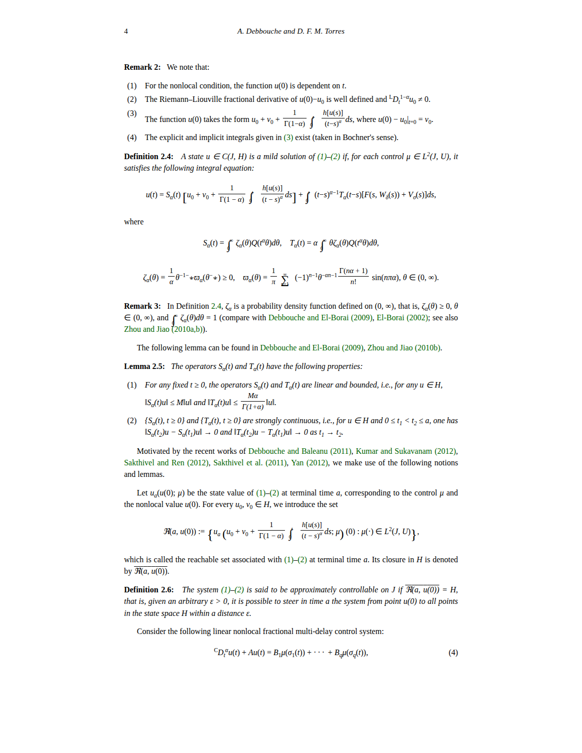4
A. Debbouche and D. F. M. Torres
Remark 2: We note that:
(1) For the nonlocal condition, the function u(0) is dependent on t.
(2) The Riemann–Liouville fractional derivative of u(0)−u0 is well defined and LDt1−αu0 ≠ 0.
(3) The function u(0) takes the form u0 + v0 + 1 Γ(1−α) t∫0 h[u(s)](t−s)α ds, where u(0) − u0|t=0 = v0.
(4) The explicit and implicit integrals given in (3) exist (taken in Bochner's sense).
Definition 2.4: A state u ∈ C(J, H) is a mild solution of (1)–(2) if, for each control μ ∈ L2(J, U), it satisfies the following integral equation:
u(t) = Sα(t) [u0 + v0 + 1 Γ(1 − α) t∫0 h[u(s)](t − s)α ds] + t∫0(t−s)α−1Tα(t−s)[F(s, Wδ(s)) + Vσ(s)]ds,
where
Sα(t) = ∞∫0 ζα(θ)Q(tαθ)dθ, Tα(t) = α ∞∫0 θζα(θ)Q(tαθ)dθ,
ζα(θ) = 1 α θ−1−1 αϖα(θ−1 α) ≥ 0, ϖα(θ) = 1 π ∞∑n=1(−1)n−1θ−αn−1Γ(nα + 1) n! sin(nπα), θ ∈ (0, ∞).
Remark 3: In Definition 2.4, ζα is a probability density function defined on (0, ∞), that is, ζα(θ) ≥ 0, θ ∈ (0, ∞), and ∞∫0 ζα(θ)dθ = 1 (compare with Debbouche and El-Borai (2009), El-Borai (2002); see also Zhou and Jiao (2010a,b)).
The following lemma can be found in Debbouche and El-Borai (2009), Zhou and Jiao (2010b).
Lemma 2.5: The operators Sα(t) and Tα(t) have the following properties:
(1) For any fixed t ≥ 0, the operators Sα(t) and Tα(t) are linear and bounded, i.e., for any u ∈ H, ‖Sα(t)u‖ ≤ M‖u‖ and ‖Tα(t)u‖ ≤ Mα Γ(1+α)‖u‖.
(2){Sα(t), t ≥ 0} and {Tα(t), t ≥ 0} are strongly continuous, i.e., for u ∈ H and 0 ≤ t1 < t2 ≤ a, one has ‖Sα(t2)u − Sα(t1)u‖ → 0 and ‖Tα(t2)u − Tα(t1)u‖ → 0 as t1 → t2.
Motivated by the recent works of Debbouche and Baleanu (2011), Kumar and Sukavanam (2012), Sakthivel and Ren (2012), Sakthivel et al. (2011), Yan (2012), we make use of the following notions and lemmas.
Let ua(u(0); μ) be the state value of (1)–(2) at terminal time a, corresponding to the control μ and the nonlocal value u(0). For every u0, v0 ∈ H, we introduce the set
ℜ(a, u(0)) := {ua (u0 + v0 + 1 Γ(1 − α) t∫0 h[u(s)](t − s)α ds; μ) (0) : μ(·) ∈ L2(J, U)},
which is called the reachable set associated with (1)–(2) at terminal time a. Its closure in H is denoted by ℜ(a, u(0)).
Definition 2.6: The system (1)–(2) is said to be approximately controllable on J if ℜ(a, u(0)) = H, that is, given an arbitrary ε > 0, it is possible to steer in time a the system from point u(0) to all points in the state space H within a distance ε.
Consider the following linear nonlocal fractional multi-delay control system:
CDtαu(t) + Au(t) = B1μ(σ1(t)) + ··· + Bqμ(σq(t)), (4)